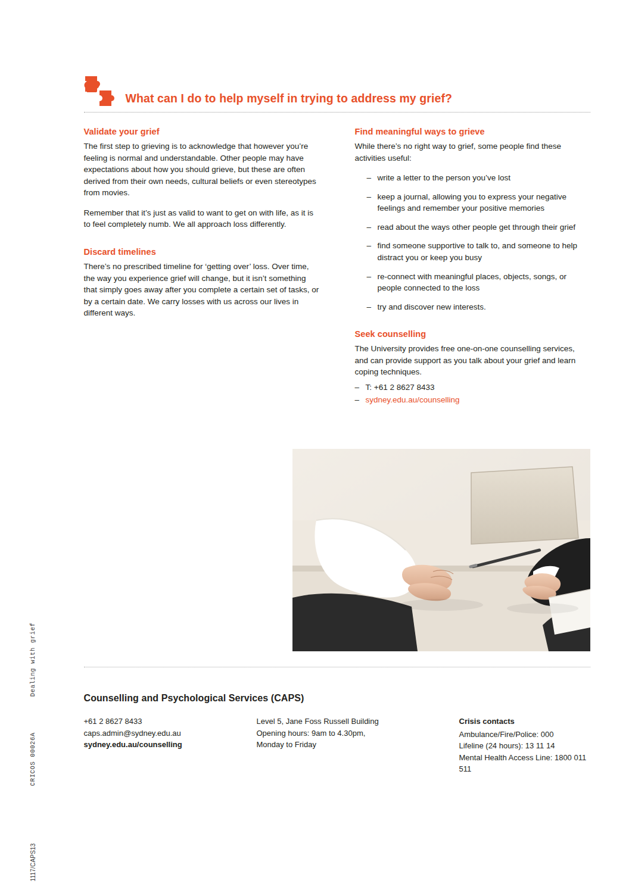Dealing with grief
CRICOS 00026A
1117/CAPS13
What can I do to help myself in trying to address my grief?
Validate your grief
The first step to grieving is to acknowledge that however you’re feeling is normal and understandable. Other people may have expectations about how you should grieve, but these are often derived from their own needs, cultural beliefs or even stereotypes from movies.
Remember that it’s just as valid to want to get on with life, as it is to feel completely numb. We all approach loss differently.
Discard timelines
There’s no prescribed timeline for ‘getting over’ loss. Over time, the way you experience grief will change, but it isn’t something that simply goes away after you complete a certain set of tasks, or by a certain date. We carry losses with us across our lives in different ways.
Find meaningful ways to grieve
While there’s no right way to grief, some people find these activities useful:
write a letter to the person you’ve lost
keep a journal, allowing you to express your negative feelings and remember your positive memories
read about the ways other people get through their grief
find someone supportive to talk to, and someone to help distract you or keep you busy
re-connect with meaningful places, objects, songs, or people connected to the loss
try and discover new interests.
Seek counselling
The University provides free one-on-one counselling services, and can provide support as you talk about your grief and learn coping techniques.
T: +61 2 8627 8433
sydney.edu.au/counselling
Counselling and Psychological Services (CAPS)
+61 2 8627 8433
caps.admin@sydney.edu.au
sydney.edu.au/counselling
Level 5, Jane Foss Russell Building
Opening hours: 9am to 4.30pm,
Monday to Friday
Crisis contacts
Ambulance/Fire/Police: 000
Lifeline (24 hours): 13 11 14
Mental Health Access Line: 1800 011 511